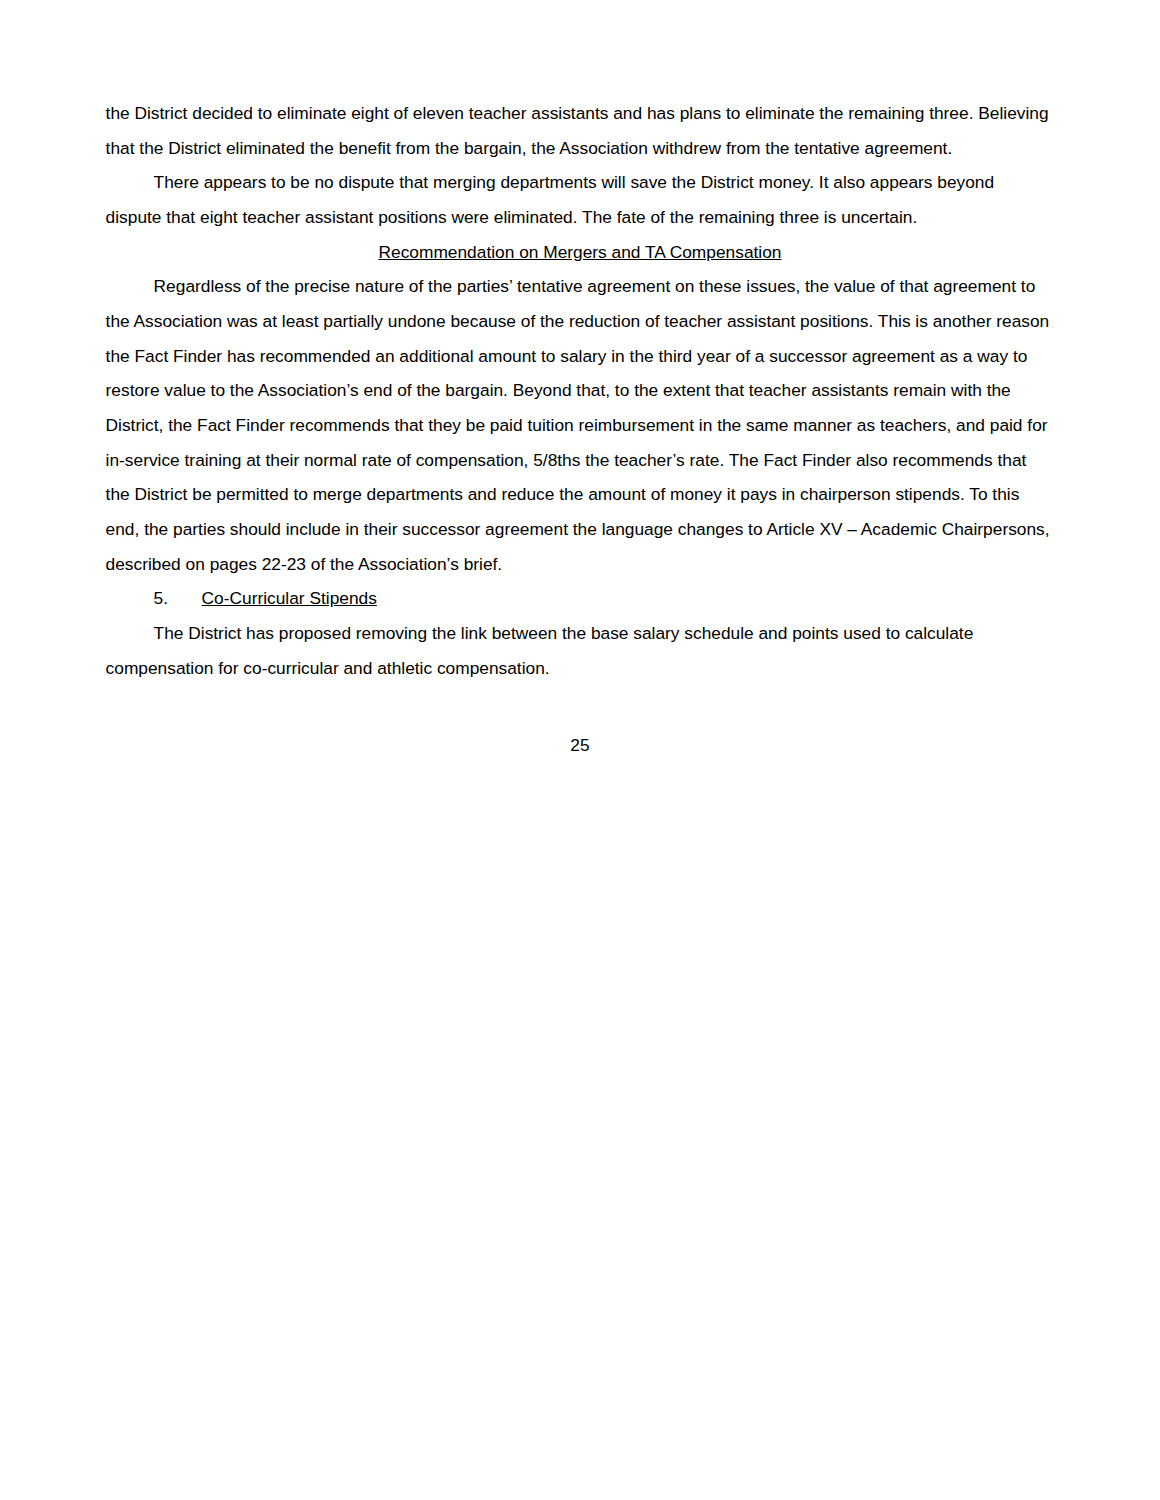the District decided to eliminate eight of eleven teacher assistants and has plans to eliminate the remaining three. Believing that the District eliminated the benefit from the bargain, the Association withdrew from the tentative agreement.
There appears to be no dispute that merging departments will save the District money. It also appears beyond dispute that eight teacher assistant positions were eliminated. The fate of the remaining three is uncertain.
Recommendation on Mergers and TA Compensation
Regardless of the precise nature of the parties’ tentative agreement on these issues, the value of that agreement to the Association was at least partially undone because of the reduction of teacher assistant positions. This is another reason the Fact Finder has recommended an additional amount to salary in the third year of a successor agreement as a way to restore value to the Association’s end of the bargain. Beyond that, to the extent that teacher assistants remain with the District, the Fact Finder recommends that they be paid tuition reimbursement in the same manner as teachers, and paid for in-service training at their normal rate of compensation, 5/8ths the teacher’s rate. The Fact Finder also recommends that the District be permitted to merge departments and reduce the amount of money it pays in chairperson stipends. To this end, the parties should include in their successor agreement the language changes to Article XV – Academic Chairpersons, described on pages 22-23 of the Association’s brief.
5. Co-Curricular Stipends
The District has proposed removing the link between the base salary schedule and points used to calculate compensation for co-curricular and athletic compensation.
25